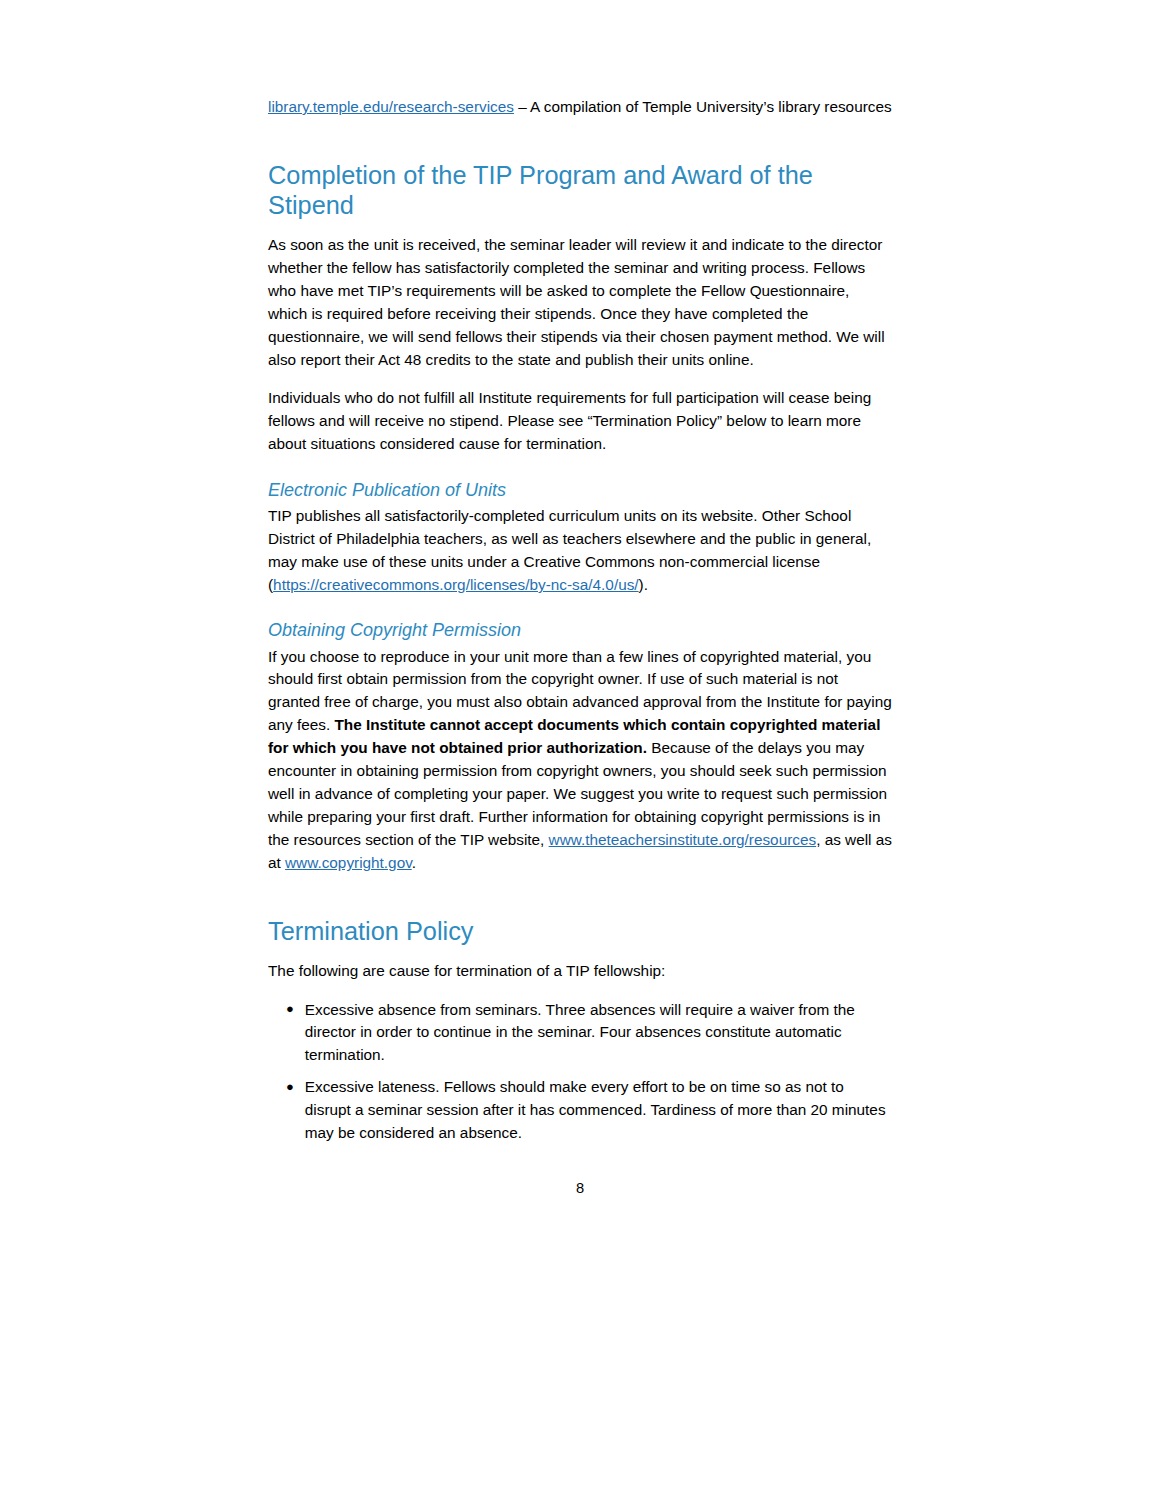library.temple.edu/research-services – A compilation of Temple University’s library resources
Completion of the TIP Program and Award of the Stipend
As soon as the unit is received, the seminar leader will review it and indicate to the director whether the fellow has satisfactorily completed the seminar and writing process. Fellows who have met TIP’s requirements will be asked to complete the Fellow Questionnaire, which is required before receiving their stipends. Once they have completed the questionnaire, we will send fellows their stipends via their chosen payment method. We will also report their Act 48 credits to the state and publish their units online.
Individuals who do not fulfill all Institute requirements for full participation will cease being fellows and will receive no stipend. Please see “Termination Policy” below to learn more about situations considered cause for termination.
Electronic Publication of Units
TIP publishes all satisfactorily-completed curriculum units on its website. Other School District of Philadelphia teachers, as well as teachers elsewhere and the public in general, may make use of these units under a Creative Commons non-commercial license (https://creativecommons.org/licenses/by-nc-sa/4.0/us/).
Obtaining Copyright Permission
If you choose to reproduce in your unit more than a few lines of copyrighted material, you should first obtain permission from the copyright owner. If use of such material is not granted free of charge, you must also obtain advanced approval from the Institute for paying any fees. The Institute cannot accept documents which contain copyrighted material for which you have not obtained prior authorization. Because of the delays you may encounter in obtaining permission from copyright owners, you should seek such permission well in advance of completing your paper. We suggest you write to request such permission while preparing your first draft. Further information for obtaining copyright permissions is in the resources section of the TIP website, www.theteachersinstitute.org/resources, as well as at www.copyright.gov.
Termination Policy
The following are cause for termination of a TIP fellowship:
Excessive absence from seminars. Three absences will require a waiver from the director in order to continue in the seminar. Four absences constitute automatic termination.
Excessive lateness. Fellows should make every effort to be on time so as not to disrupt a seminar session after it has commenced. Tardiness of more than 20 minutes may be considered an absence.
8